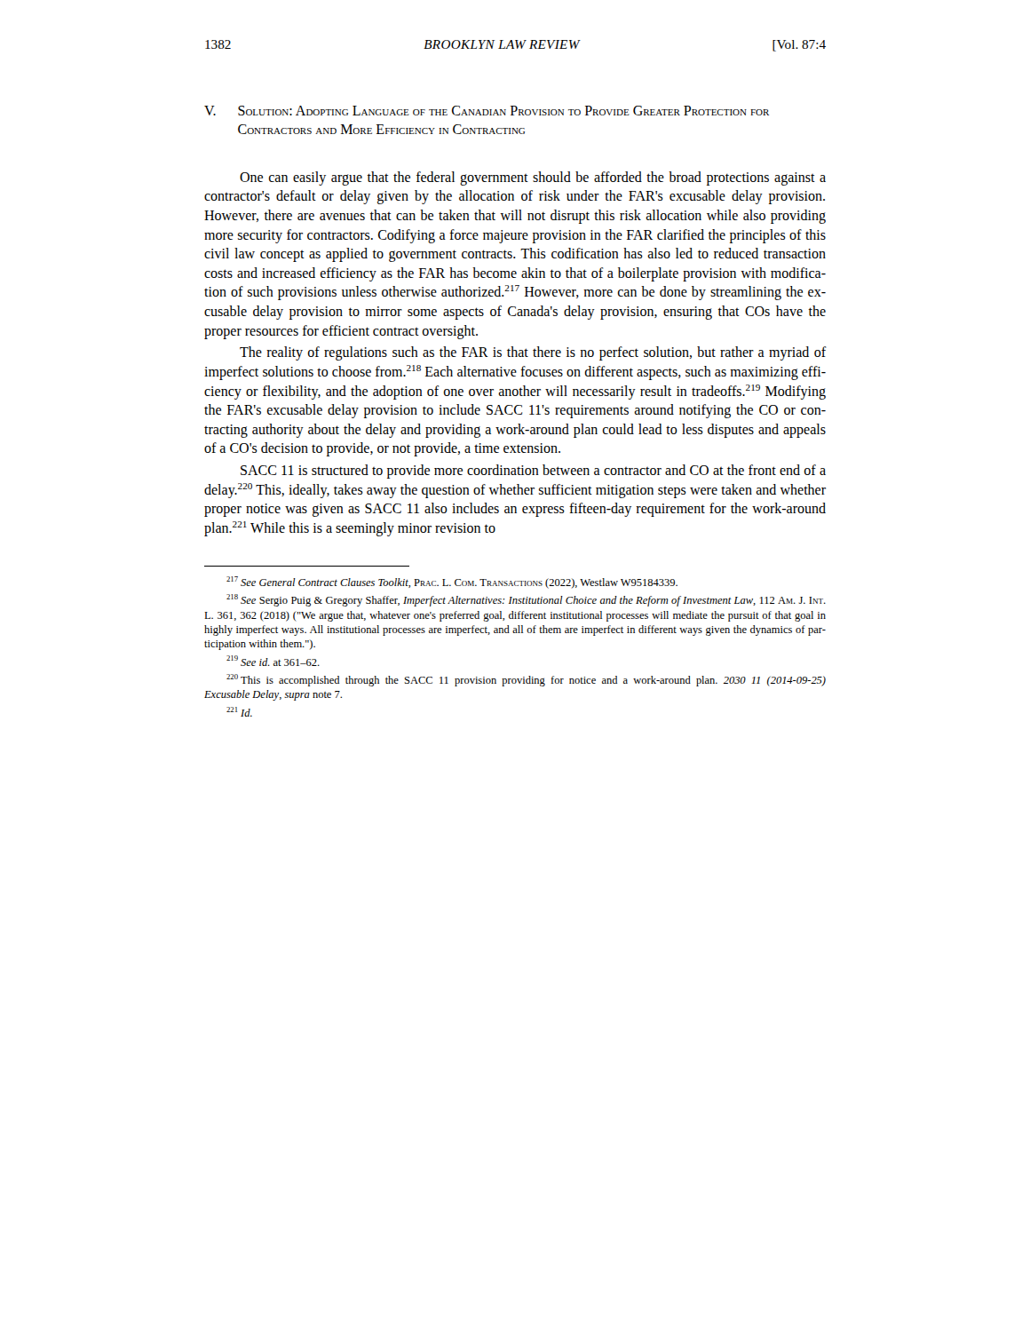1382 BROOKLYN LAW REVIEW [Vol. 87:4
V. Solution: Adopting Language of the Canadian Provision to Provide Greater Protection for Contractors and More Efficiency in Contracting
One can easily argue that the federal government should be afforded the broad protections against a contractor's default or delay given by the allocation of risk under the FAR's excusable delay provision. However, there are avenues that can be taken that will not disrupt this risk allocation while also providing more security for contractors. Codifying a force majeure provision in the FAR clarified the principles of this civil law concept as applied to government contracts. This codification has also led to reduced transaction costs and increased efficiency as the FAR has become akin to that of a boilerplate provision with modification of such provisions unless otherwise authorized.217 However, more can be done by streamlining the excusable delay provision to mirror some aspects of Canada's delay provision, ensuring that COs have the proper resources for efficient contract oversight.
The reality of regulations such as the FAR is that there is no perfect solution, but rather a myriad of imperfect solutions to choose from.218 Each alternative focuses on different aspects, such as maximizing efficiency or flexibility, and the adoption of one over another will necessarily result in tradeoffs.219 Modifying the FAR's excusable delay provision to include SACC 11's requirements around notifying the CO or contracting authority about the delay and providing a work-around plan could lead to less disputes and appeals of a CO's decision to provide, or not provide, a time extension.
SACC 11 is structured to provide more coordination between a contractor and CO at the front end of a delay.220 This, ideally, takes away the question of whether sufficient mitigation steps were taken and whether proper notice was given as SACC 11 also includes an express fifteen-day requirement for the work-around plan.221 While this is a seemingly minor revision to
217See General Contract Clauses Toolkit, Prac. L. Com. Transactions (2022), Westlaw W95184339.
218See Sergio Puig & Gregory Shaffer, Imperfect Alternatives: Institutional Choice and the Reform of Investment Law, 112 Am. J. Int. L. 361, 362 (2018) ("We argue that, whatever one's preferred goal, different institutional processes will mediate the pursuit of that goal in highly imperfect ways. All institutional processes are imperfect, and all of them are imperfect in different ways given the dynamics of participation within them.").
219See id. at 361–62.
220This is accomplished through the SACC 11 provision providing for notice and a work-around plan. 2030 11 (2014-09-25) Excusable Delay, supra note 7.
221Id.